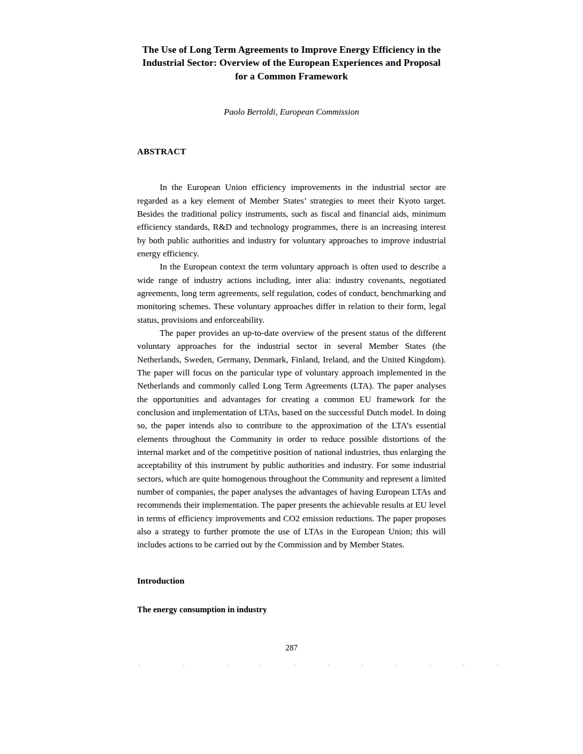The Use of Long Term Agreements to Improve Energy Efficiency in the
Industrial Sector: Overview of the European Experiences and Proposal
for a Common Framework
Paolo Bertoldi, European Commission
ABSTRACT
In the European Union efficiency improvements in the industrial sector are regarded as a key element of Member States’ strategies to meet their Kyoto target. Besides the traditional policy instruments, such as fiscal and financial aids, minimum efficiency standards, R&D and technology programmes, there is an increasing interest by both public authorities and industry for voluntary approaches to improve industrial energy efficiency.
In the European context the term voluntary approach is often used to describe a wide range of industry actions including, inter alia: industry covenants, negotiated agreements, long term agreements, self regulation, codes of conduct, benchmarking and monitoring schemes. These voluntary approaches differ in relation to their form, legal status, provisions and enforceability.
The paper provides an up-to-date overview of the present status of the different voluntary approaches for the industrial sector in several Member States (the Netherlands, Sweden, Germany, Denmark, Finland, Ireland, and the United Kingdom). The paper will focus on the particular type of voluntary approach implemented in the Netherlands and commonly called Long Term Agreements (LTA). The paper analyses the opportunities and advantages for creating a common EU framework for the conclusion and implementation of LTAs, based on the successful Dutch model. In doing so, the paper intends also to contribute to the approximation of the LTA’s essential elements throughout the Community in order to reduce possible distortions of the internal market and of the competitive position of national industries, thus enlarging the acceptability of this instrument by public authorities and industry. For some industrial sectors, which are quite homogenous throughout the Community and represent a limited number of companies, the paper analyses the advantages of having European LTAs and recommends their implementation. The paper presents the achievable results at EU level in terms of efficiency improvements and CO2 emission reductions. The paper proposes also a strategy to further promote the use of LTAs in the European Union; this will includes actions to be carried out by the Commission and by Member States.
Introduction
The energy consumption in industry
287
◦ ◦ ◦ ◦ ◦ ◦ ◦ ◦ ◦ ◦ ◦